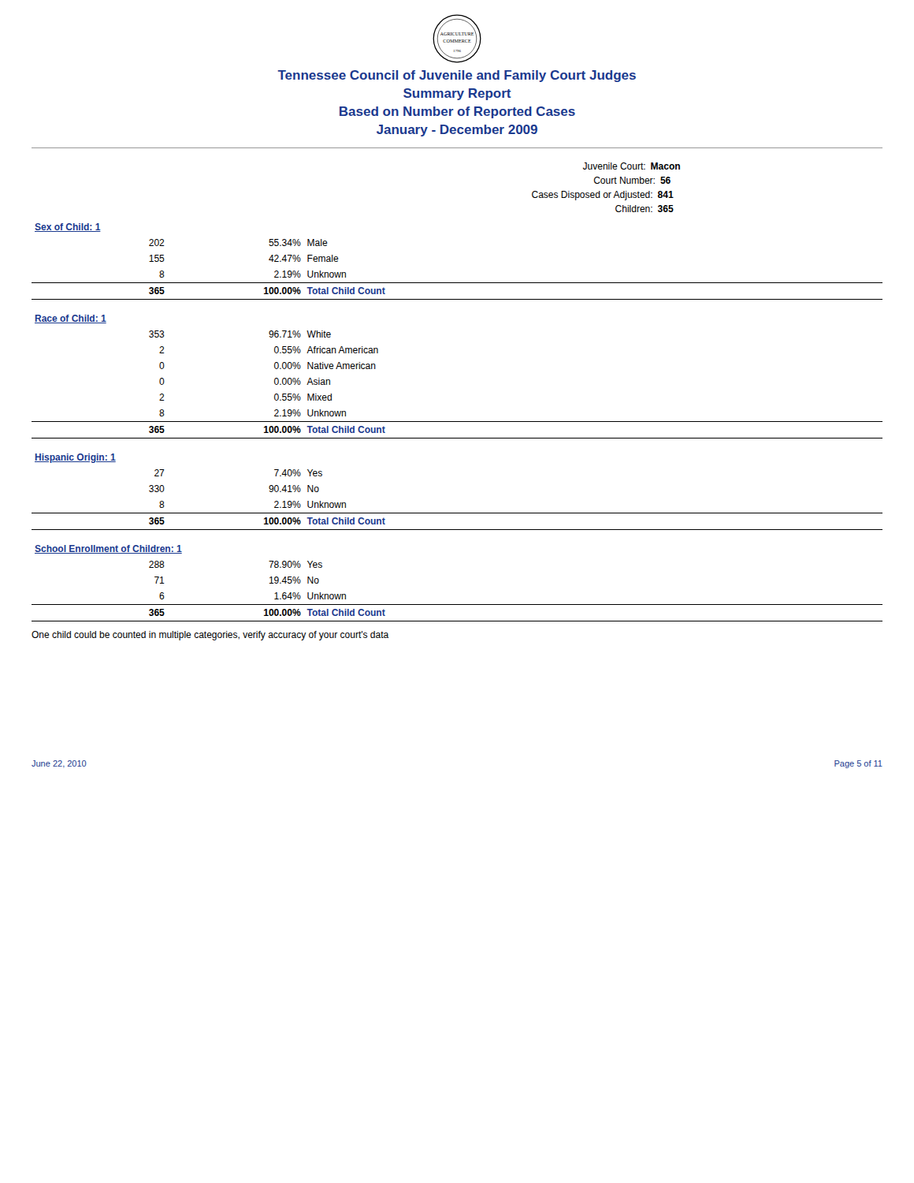Tennessee Council of Juvenile and Family Court Judges
Summary Report
Based on Number of Reported Cases
January - December 2009
Juvenile Court: Macon
Court Number: 56
Cases Disposed or Adjusted: 841
Children: 365
| Sex of Child: 1 |
| 202 | 55.34% | Male |
| 155 | 42.47% | Female |
| 8 | 2.19% | Unknown |
| 365 | 100.00% | Total Child Count |
| Race of Child: 1 |
| 353 | 96.71% | White |
| 2 | 0.55% | African American |
| 0 | 0.00% | Native American |
| 0 | 0.00% | Asian |
| 2 | 0.55% | Mixed |
| 8 | 2.19% | Unknown |
| 365 | 100.00% | Total Child Count |
| Hispanic Origin: 1 |
| 27 | 7.40% | Yes |
| 330 | 90.41% | No |
| 8 | 2.19% | Unknown |
| 365 | 100.00% | Total Child Count |
| School Enrollment of Children: 1 |
| 288 | 78.90% | Yes |
| 71 | 19.45% | No |
| 6 | 1.64% | Unknown |
| 365 | 100.00% | Total Child Count |
One child could be counted in multiple categories, verify accuracy of your court's data
June 22, 2010
Page 5 of 11